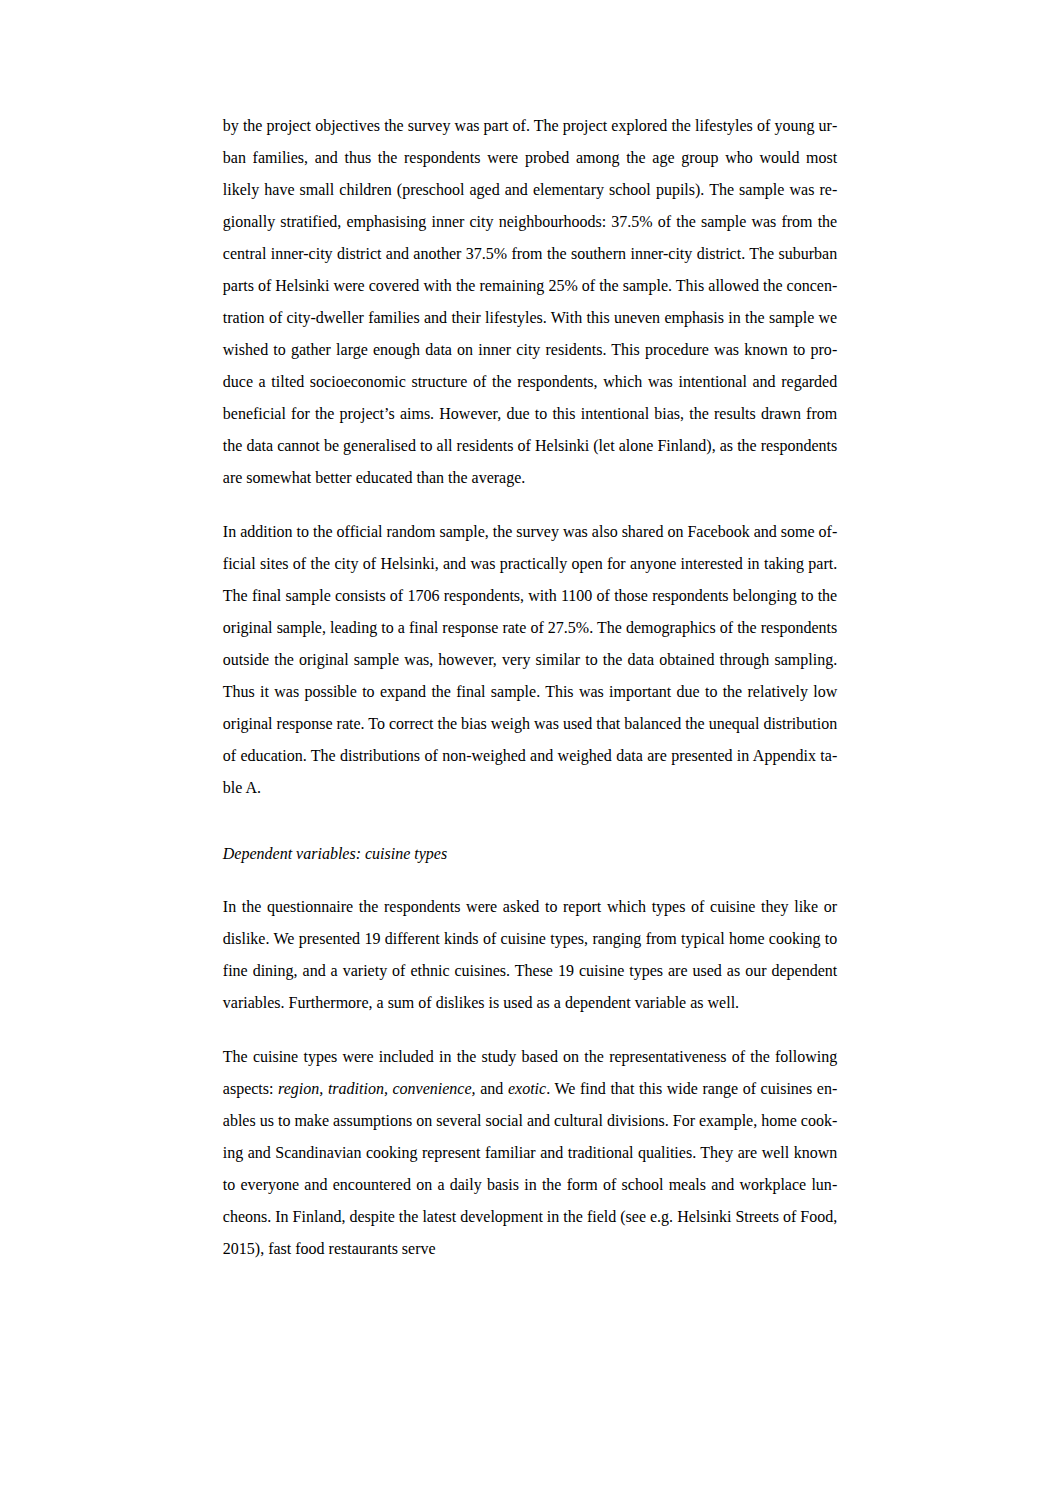by the project objectives the survey was part of. The project explored the lifestyles of young urban families, and thus the respondents were probed among the age group who would most likely have small children (preschool aged and elementary school pupils). The sample was regionally stratified, emphasising inner city neighbourhoods: 37.5% of the sample was from the central inner-city district and another 37.5% from the southern inner-city district. The suburban parts of Helsinki were covered with the remaining 25% of the sample. This allowed the concentration of city-dweller families and their lifestyles. With this uneven emphasis in the sample we wished to gather large enough data on inner city residents. This procedure was known to produce a tilted socioeconomic structure of the respondents, which was intentional and regarded beneficial for the project’s aims. However, due to this intentional bias, the results drawn from the data cannot be generalised to all residents of Helsinki (let alone Finland), as the respondents are somewhat better educated than the average.
In addition to the official random sample, the survey was also shared on Facebook and some official sites of the city of Helsinki, and was practically open for anyone interested in taking part. The final sample consists of 1706 respondents, with 1100 of those respondents belonging to the original sample, leading to a final response rate of 27.5%. The demographics of the respondents outside the original sample was, however, very similar to the data obtained through sampling. Thus it was possible to expand the final sample. This was important due to the relatively low original response rate. To correct the bias weigh was used that balanced the unequal distribution of education. The distributions of non-weighed and weighed data are presented in Appendix table A.
Dependent variables: cuisine types
In the questionnaire the respondents were asked to report which types of cuisine they like or dislike. We presented 19 different kinds of cuisine types, ranging from typical home cooking to fine dining, and a variety of ethnic cuisines. These 19 cuisine types are used as our dependent variables. Furthermore, a sum of dislikes is used as a dependent variable as well.
The cuisine types were included in the study based on the representativeness of the following aspects: region, tradition, convenience, and exotic. We find that this wide range of cuisines enables us to make assumptions on several social and cultural divisions. For example, home cooking and Scandinavian cooking represent familiar and traditional qualities. They are well known to everyone and encountered on a daily basis in the form of school meals and workplace luncheons. In Finland, despite the latest development in the field (see e.g. Helsinki Streets of Food, 2015), fast food restaurants serve